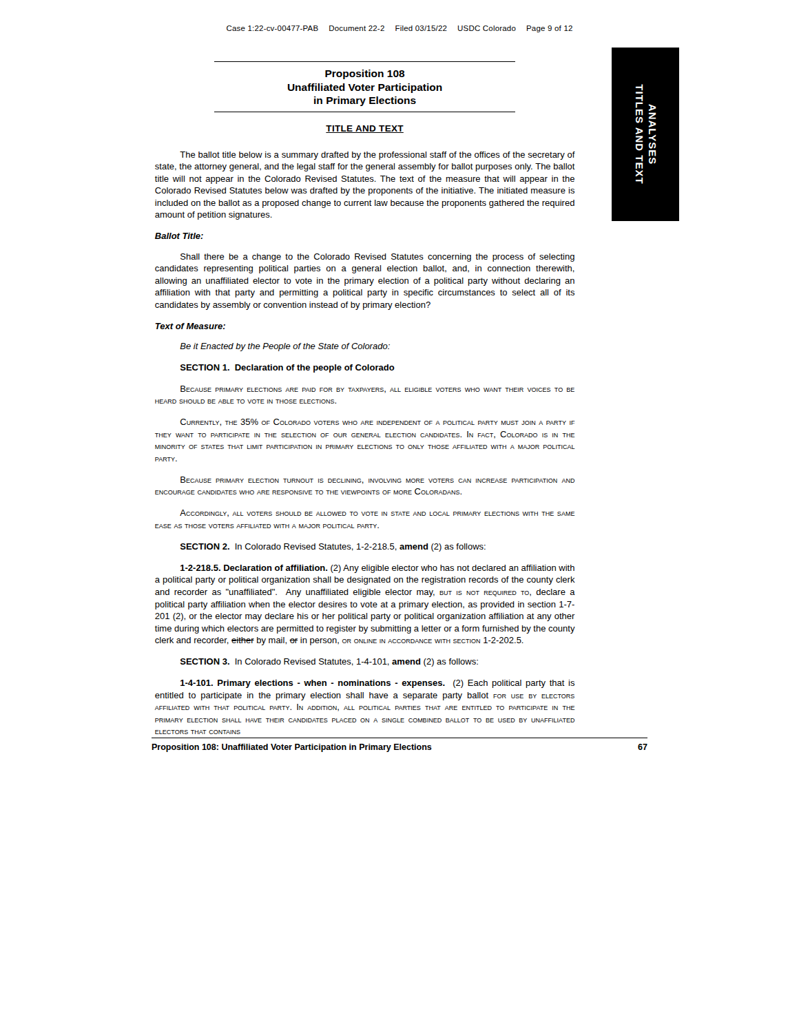Case 1:22-cv-00477-PAB Document 22-2 Filed 03/15/22 USDC Colorado Page 9 of 12
ANALYSES
TITLES AND TEXT
Proposition 108
Unaffiliated Voter Participation
in Primary Elections
TITLE AND TEXT
The ballot title below is a summary drafted by the professional staff of the offices of the secretary of state, the attorney general, and the legal staff for the general assembly for ballot purposes only. The ballot title will not appear in the Colorado Revised Statutes. The text of the measure that will appear in the Colorado Revised Statutes below was drafted by the proponents of the initiative. The initiated measure is included on the ballot as a proposed change to current law because the proponents gathered the required amount of petition signatures.
Ballot Title:
Shall there be a change to the Colorado Revised Statutes concerning the process of selecting candidates representing political parties on a general election ballot, and, in connection therewith, allowing an unaffiliated elector to vote in the primary election of a political party without declaring an affiliation with that party and permitting a political party in specific circumstances to select all of its candidates by assembly or convention instead of by primary election?
Text of Measure:
Be it Enacted by the People of the State of Colorado:
SECTION 1. Declaration of the people of Colorado
Because primary elections are paid for by taxpayers, all eligible voters who want their voices to be heard should be able to vote in those elections.
Currently, the 35% of Colorado voters who are independent of a political party must join a party if they want to participate in the selection of our general election candidates. In fact, Colorado is in the minority of states that limit participation in primary elections to only those affiliated with a major political party.
Because primary election turnout is declining, involving more voters can increase participation and encourage candidates who are responsive to the viewpoints of more Coloradans.
Accordingly, all voters should be allowed to vote in state and local primary elections with the same ease as those voters affiliated with a major political party.
SECTION 2. In Colorado Revised Statutes, 1-2-218.5, amend (2) as follows:
1-2-218.5. Declaration of affiliation. (2) Any eligible elector who has not declared an affiliation with a political party or political organization shall be designated on the registration records of the county clerk and recorder as "unaffiliated". Any unaffiliated eligible elector may, but is not required to, declare a political party affiliation when the elector desires to vote at a primary election, as provided in section 1-7-201 (2), or the elector may declare his or her political party or political organization affiliation at any other time during which electors are permitted to register by submitting a letter or a form furnished by the county clerk and recorder, either by mail, or in person, or online in accordance with section 1-2-202.5.
SECTION 3. In Colorado Revised Statutes, 1-4-101, amend (2) as follows:
1-4-101. Primary elections - when - nominations - expenses. (2) Each political party that is entitled to participate in the primary election shall have a separate party ballot for use by electors affiliated with that political party. In addition, all political parties that are entitled to participate in the primary election shall have their candidates placed on a single combined ballot to be used by unaffiliated electors that contains
Proposition 108: Unaffiliated Voter Participation in Primary Elections 67